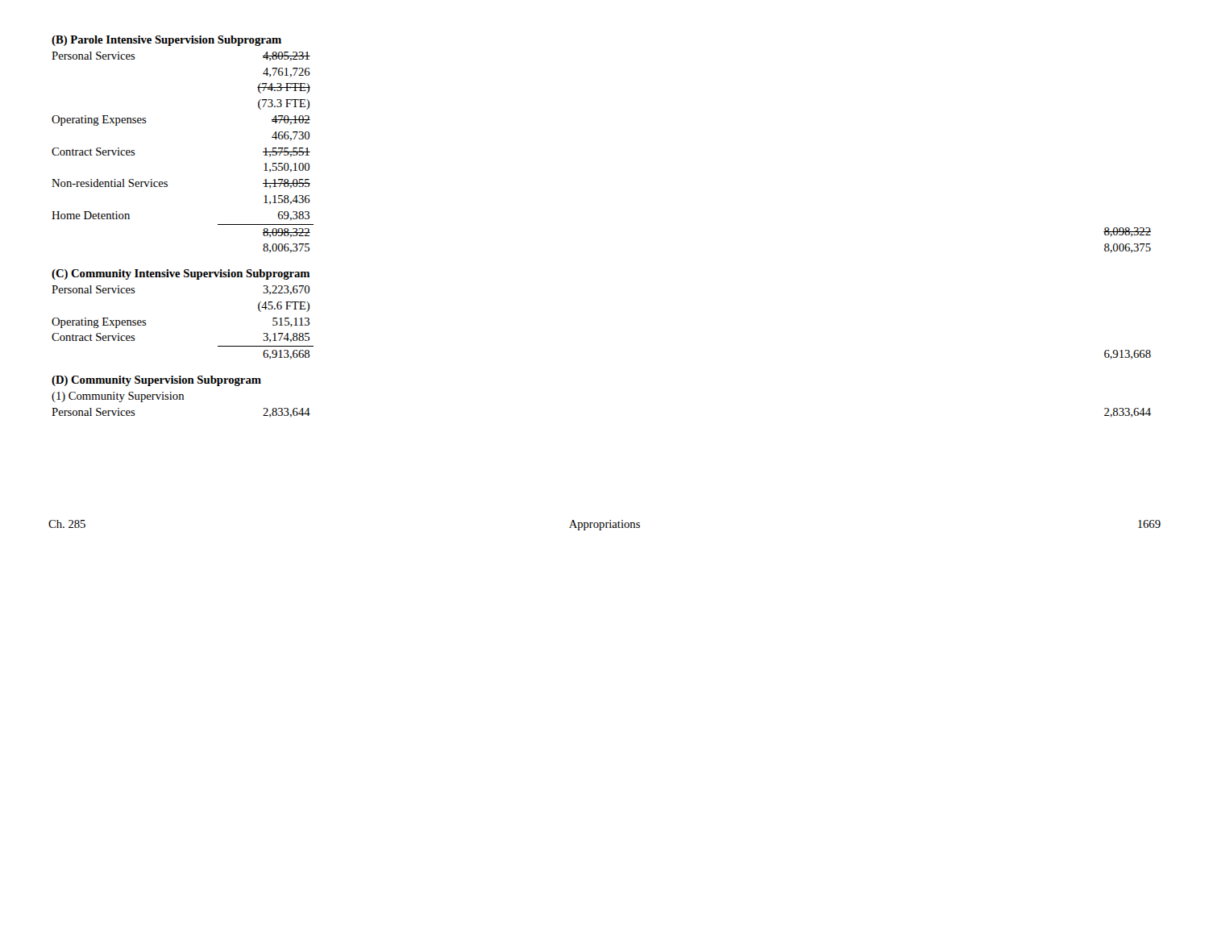| (B) Parole Intensive Supervision Subprogram | |
| Personal Services | 4,805,231 | | |
| | 4,761,726 | | |
| | (74.3 FTE) | | |
| | (73.3 FTE) | | |
| Operating Expenses | 470,102 | | |
| | 466,730 | | |
| Contract Services | 1,575,551 | | |
| | 1,550,100 | | |
| Non-residential Services | 1,178,055 | | |
| | 1,158,436 | | |
| Home Detention | 69,383 | | |
| | 8,098,322 | 8,098,322 | |
| | 8,006,375 | 8,006,375 | |
| (C) Community Intensive Supervision Subprogram | |
| Personal Services | 3,223,670 | | |
| | (45.6 FTE) | | |
| Operating Expenses | 515,113 | | |
| Contract Services | 3,174,885 | | |
| | 6,913,668 | 6,913,668 | |
| (D) Community Supervision Subprogram | |
| (1) Community Supervision | |
| Personal Services | 2,833,644 | 2,833,644 | |
Ch. 285
Appropriations
1669